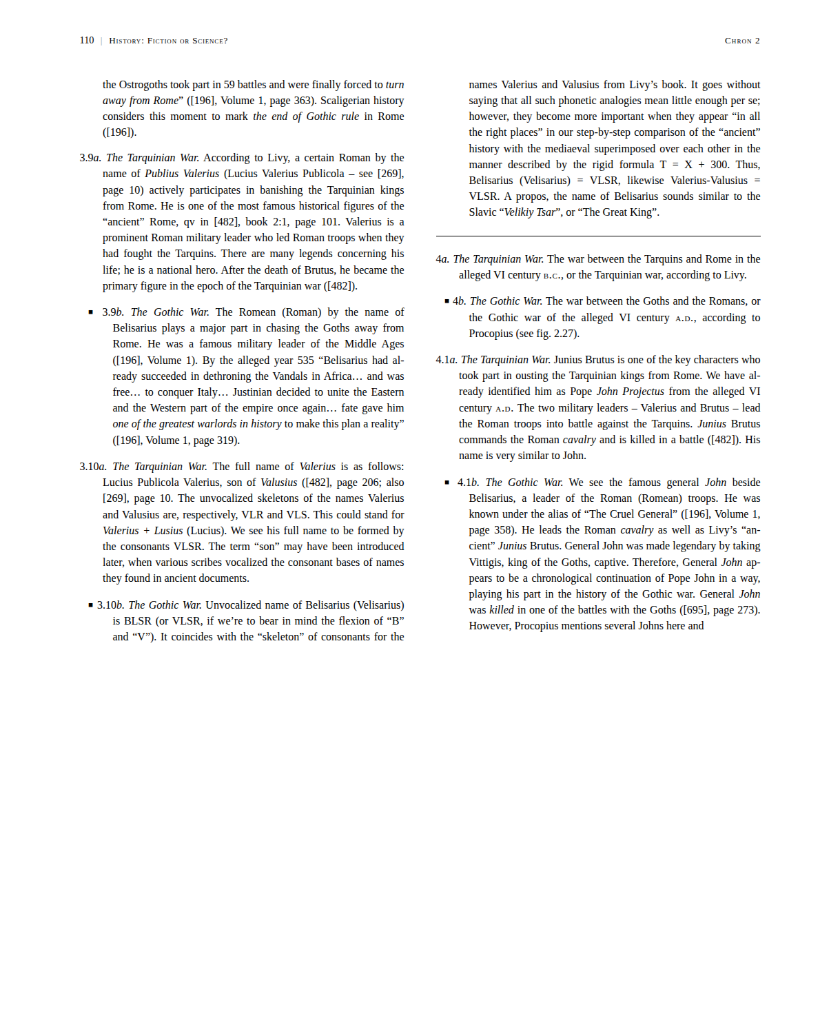110 | History: Fiction or Science?
Chron 2
the Ostrogoths took part in 59 battles and were finally forced to turn away from Rome” ([196], Volume 1, page 363). Scaligerian history considers this moment to mark the end of Gothic rule in Rome ([196]).
3.9a. The Tarquinian War. According to Livy, a certain Roman by the name of Publius Valerius (Lucius Valerius Publicola – see [269], page 10) actively participates in banishing the Tarquinian kings from Rome. He is one of the most famous historical figures of the “ancient” Rome, qv in [482], book 2:1, page 101. Valerius is a prominent Roman military leader who led Roman troops when they had fought the Tarquins. There are many legends concerning his life; he is a national hero. After the death of Brutus, he became the primary figure in the epoch of the Tarquinian war ([482]).
3.9b. The Gothic War. The Romean (Roman) by the name of Belisarius plays a major part in chasing the Goths away from Rome. He was a famous military leader of the Middle Ages ([196], Volume 1). By the alleged year 535 “Belisarius had already succeeded in dethroning the Vandals in Africa… and was free… to conquer Italy… Justinian decided to unite the Eastern and the Western part of the empire once again… fate gave him one of the greatest warlords in history to make this plan a reality” ([196], Volume 1, page 319).
3.10a. The Tarquinian War. The full name of Valerius is as follows: Lucius Publicola Valerius, son of Valusius ([482], page 206; also [269], page 10. The unvocalized skeletons of the names Valerius and Valusius are, respectively, VLR and VLS. This could stand for Valerius + Lusius (Lucius). We see his full name to be formed by the consonants VLSR. The term “son” may have been introduced later, when various scribes vocalized the consonant bases of names they found in ancient documents.
3.10b. The Gothic War. Unvocalized name of Belisarius (Velisarius) is BLSR (or VLSR, if we’re to bear in mind the flexion of “B” and “V”). It coincides with the “skeleton” of consonants for the names Valerius and Valusius from Livy’s book. It goes without saying that all such phonetic analogies mean little enough per se; however, they become more important when they appear “in all the right places” in our step-by-step comparison of the “ancient” history with the mediaeval superimposed over each other in the manner described by the rigid formula T = X + 300. Thus, Belisarius (Velisarius) = VLSR, likewise Valerius-Valusius = VLSR. A propos, the name of Belisarius sounds similar to the Slavic “Velikiy Tsar”, or “The Great King”.
4a. The Tarquinian War. The war between the Tarquins and Rome in the alleged VI century b.c., or the Tarquinian war, according to Livy.
4b. The Gothic War. The war between the Goths and the Romans, or the Gothic war of the alleged VI century a.d., according to Procopius (see fig. 2.27).
4.1a. The Tarquinian War. Junius Brutus is one of the key characters who took part in ousting the Tarquinian kings from Rome. We have already identified him as Pope John Projectus from the alleged VI century a.d. The two military leaders – Valerius and Brutus – lead the Roman troops into battle against the Tarquins. Junius Brutus commands the Roman cavalry and is killed in a battle ([482]). His name is very similar to John.
4.1b. The Gothic War. We see the famous general John beside Belisarius, a leader of the Roman (Romean) troops. He was known under the alias of “The Cruel General” ([196], Volume 1, page 358). He leads the Roman cavalry as well as Livy’s “ancient” Junius Brutus. General John was made legendary by taking Vittigis, king of the Goths, captive. Therefore, General John appears to be a chronological continuation of Pope John in a way, playing his part in the history of the Gothic war. General John was killed in one of the battles with the Goths ([695], page 273). However, Procopius mentions several Johns here and